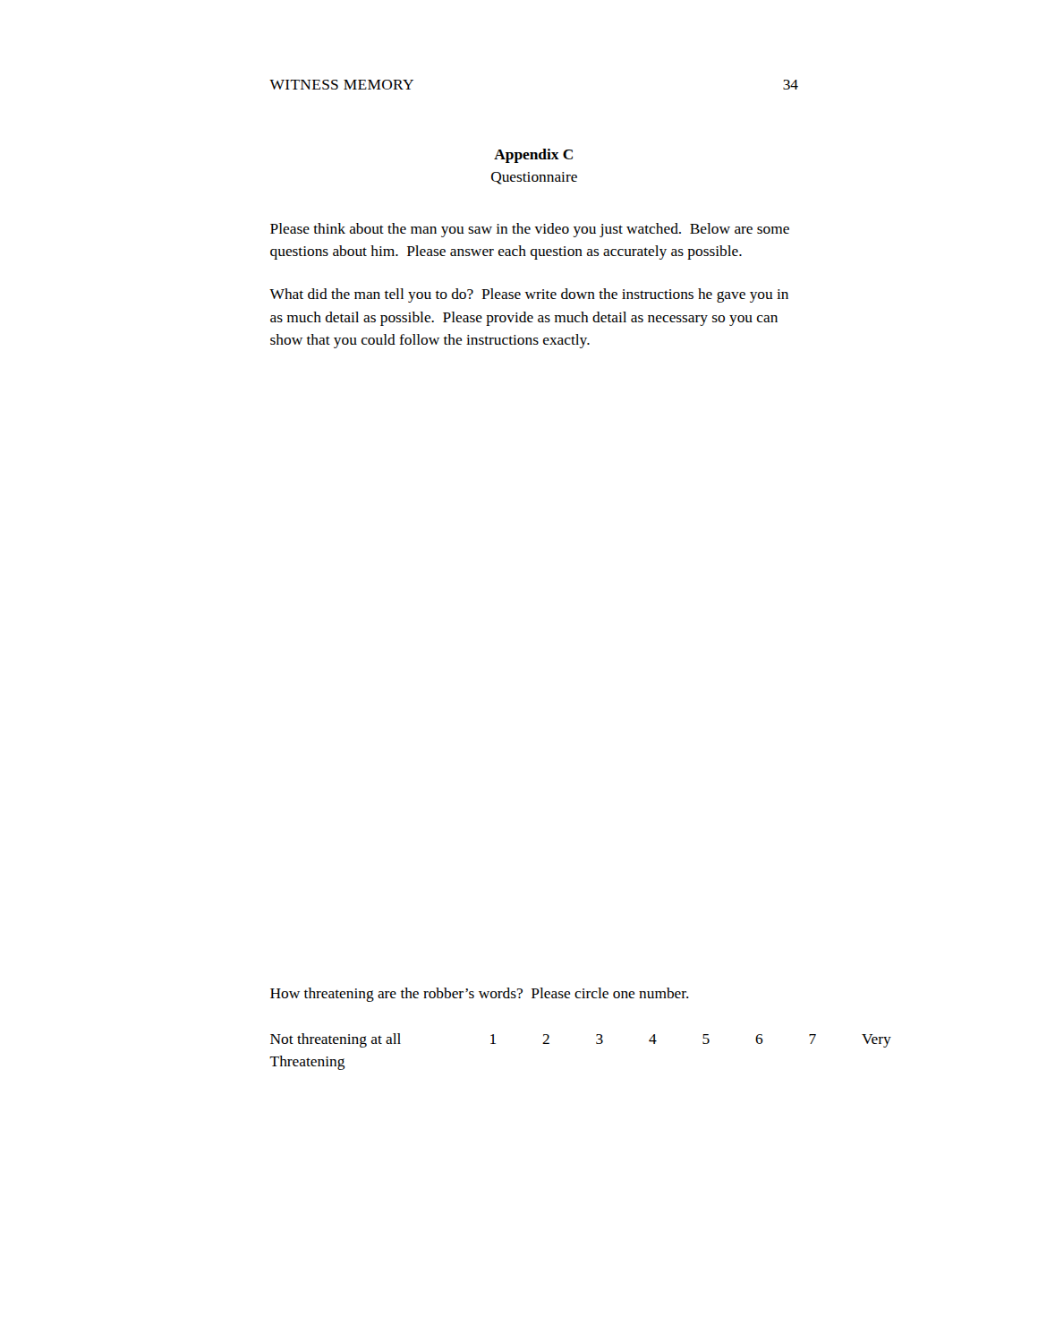WITNESS MEMORY 34
Appendix C
Questionnaire
Please think about the man you saw in the video you just watched. Below are some questions about him. Please answer each question as accurately as possible.
What did the man tell you to do? Please write down the instructions he gave you in as much detail as possible. Please provide as much detail as necessary so you can show that you could follow the instructions exactly.
How threatening are the robber’s words? Please circle one number.
Not threatening at all 1234567 Very
Threatening